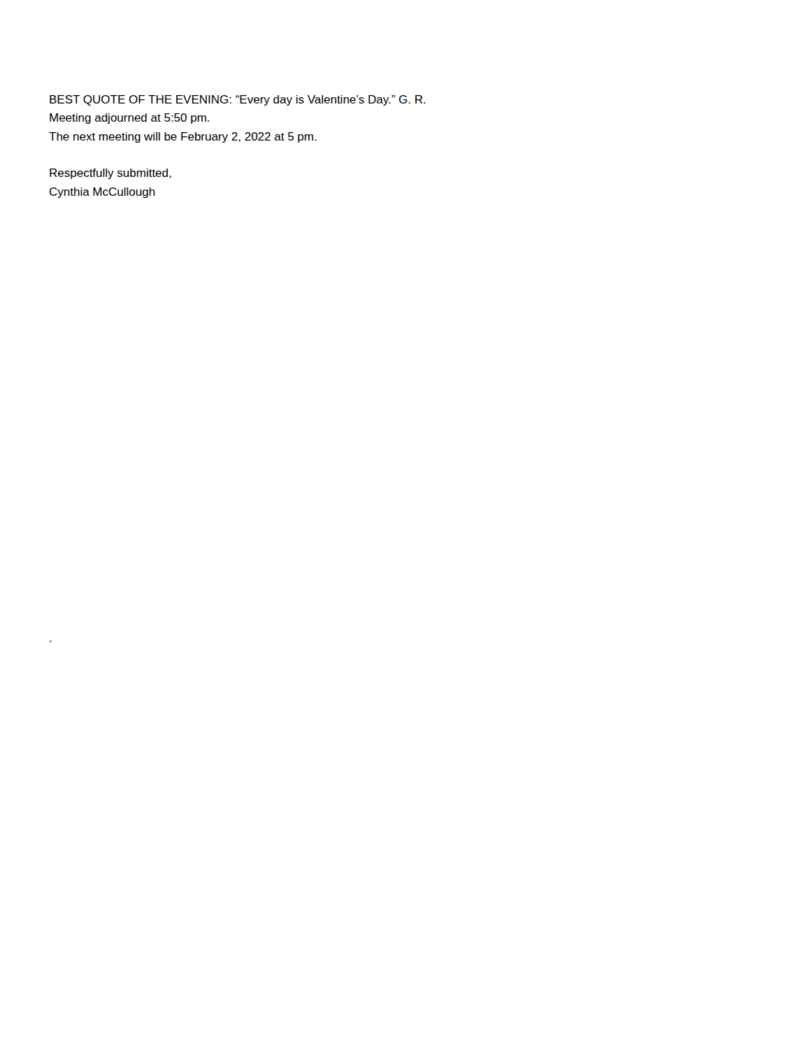BEST QUOTE OF THE EVENING: “Every day is Valentine’s Day.” G. R.
Meeting adjourned at 5:50 pm.
The next meeting will be February 2, 2022 at 5 pm.
Respectfully submitted,
Cynthia McCullough
.